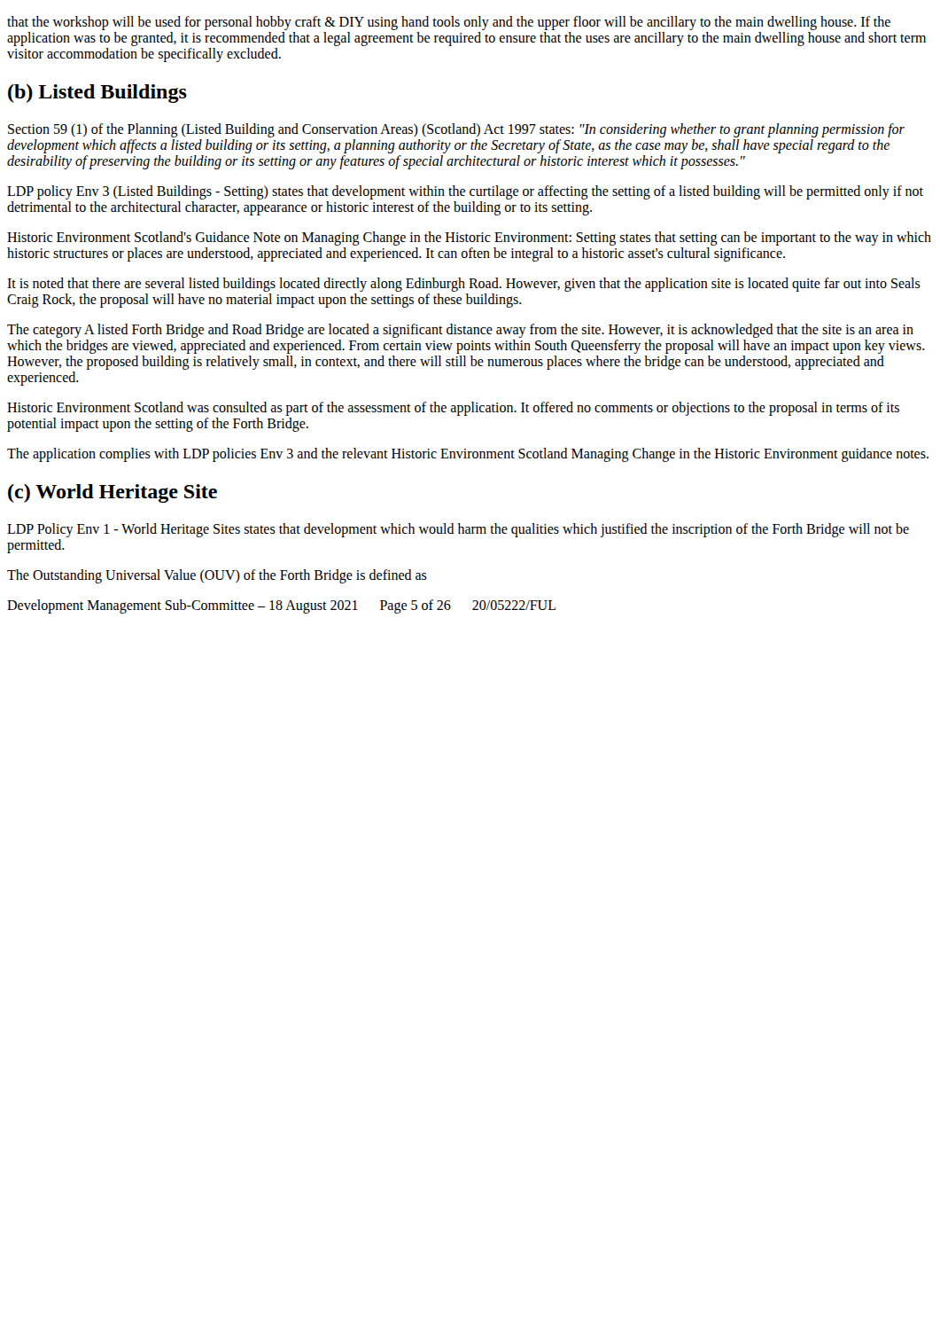that the workshop will be used for personal hobby craft & DIY using hand tools only and the upper floor will be ancillary to the main dwelling house. If the application was to be granted, it is recommended that a legal agreement be required to ensure that the uses are ancillary to the main dwelling house and short term visitor accommodation be specifically excluded.
(b) Listed Buildings
Section 59 (1) of the Planning (Listed Building and Conservation Areas) (Scotland) Act 1997 states: "In considering whether to grant planning permission for development which affects a listed building or its setting, a planning authority or the Secretary of State, as the case may be, shall have special regard to the desirability of preserving the building or its setting or any features of special architectural or historic interest which it possesses."
LDP policy Env 3 (Listed Buildings - Setting) states that development within the curtilage or affecting the setting of a listed building will be permitted only if not detrimental to the architectural character, appearance or historic interest of the building or to its setting.
Historic Environment Scotland's Guidance Note on Managing Change in the Historic Environment: Setting states that setting can be important to the way in which historic structures or places are understood, appreciated and experienced. It can often be integral to a historic asset's cultural significance.
It is noted that there are several listed buildings located directly along Edinburgh Road. However, given that the application site is located quite far out into Seals Craig Rock, the proposal will have no material impact upon the settings of these buildings.
The category A listed Forth Bridge and Road Bridge are located a significant distance away from the site. However, it is acknowledged that the site is an area in which the bridges are viewed, appreciated and experienced. From certain view points within South Queensferry the proposal will have an impact upon key views. However, the proposed building is relatively small, in context, and there will still be numerous places where the bridge can be understood, appreciated and experienced.
Historic Environment Scotland was consulted as part of the assessment of the application. It offered no comments or objections to the proposal in terms of its potential impact upon the setting of the Forth Bridge.
The application complies with LDP policies Env 3 and the relevant Historic Environment Scotland Managing Change in the Historic Environment guidance notes.
(c) World Heritage Site
LDP Policy Env 1 - World Heritage Sites states that development which would harm the qualities which justified the inscription of the Forth Bridge will not be permitted.
The Outstanding Universal Value (OUV) of the Forth Bridge is defined as
Development Management Sub-Committee – 18 August 2021 Page 5 of 26 20/05222/FUL